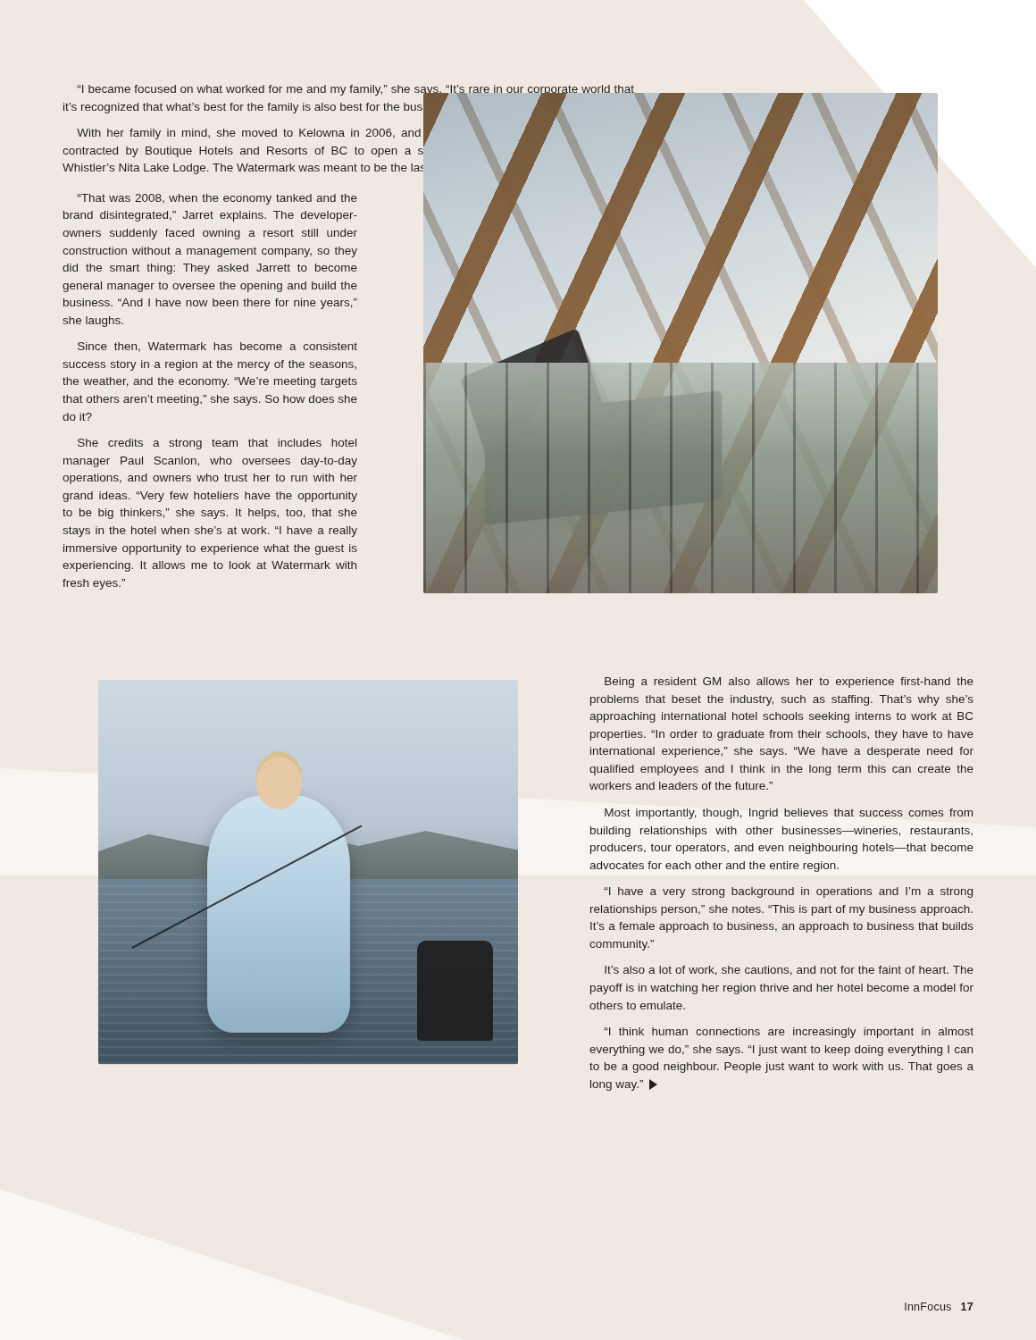“I became focused on what worked for me and my family,” she says. “It’s rare in our corporate world that it’s recognized that what’s best for the family is also best for the business.”
With her family in mind, she moved to Kelowna in 2006, and started her own company, which was contracted by Boutique Hotels and Resorts of BC to open a series of high-end properties including Whistler’s Nita Lake Lodge. The Watermark was meant to be the last of the series.
“That was 2008, when the economy tanked and the brand disintegrated,” Jarret explains. The developer-owners suddenly faced owning a resort still under construction without a management company, so they did the smart thing: They asked Jarrett to become general manager to oversee the opening and build the business. “And I have now been there for nine years,” she laughs.
Since then, Watermark has become a consistent success story in a region at the mercy of the seasons, the weather, and the economy. “We’re meeting targets that others aren’t meeting,” she says. So how does she do it?
She credits a strong team that includes hotel manager Paul Scanlon, who oversees day-to-day operations, and owners who trust her to run with her grand ideas. “Very few hoteliers have the opportunity to be big thinkers,” she says. It helps, too, that she stays in the hotel when she’s at work. “I have a really immersive opportunity to experience what the guest is experiencing. It allows me to look at Watermark with fresh eyes.”
Being a resident GM also allows her to experience first-hand the problems that beset the industry, such as staffing. That’s why she’s approaching international hotel schools seeking interns to work at BC properties. “In order to graduate from their schools, they have to have international experience,” she says. “We have a desperate need for qualified employees and I think in the long term this can create the workers and leaders of the future.”
Most importantly, though, Ingrid believes that success comes from building relationships with other businesses—wineries, restaurants, producers, tour operators, and even neighbouring hotels—that become advocates for each other and the entire region.
“I have a very strong background in operations and I’m a strong relationships person,” she notes. “This is part of my business approach. It’s a female approach to business, an approach to business that builds community.”
It’s also a lot of work, she cautions, and not for the faint of heart. The payoff is in watching her region thrive and her hotel become a model for others to emulate.
“I think human connections are increasingly important in almost everything we do,” she says. “I just want to keep doing everything I can to be a good neighbour. People just want to work with us. That goes a long way.”
InnFocus17